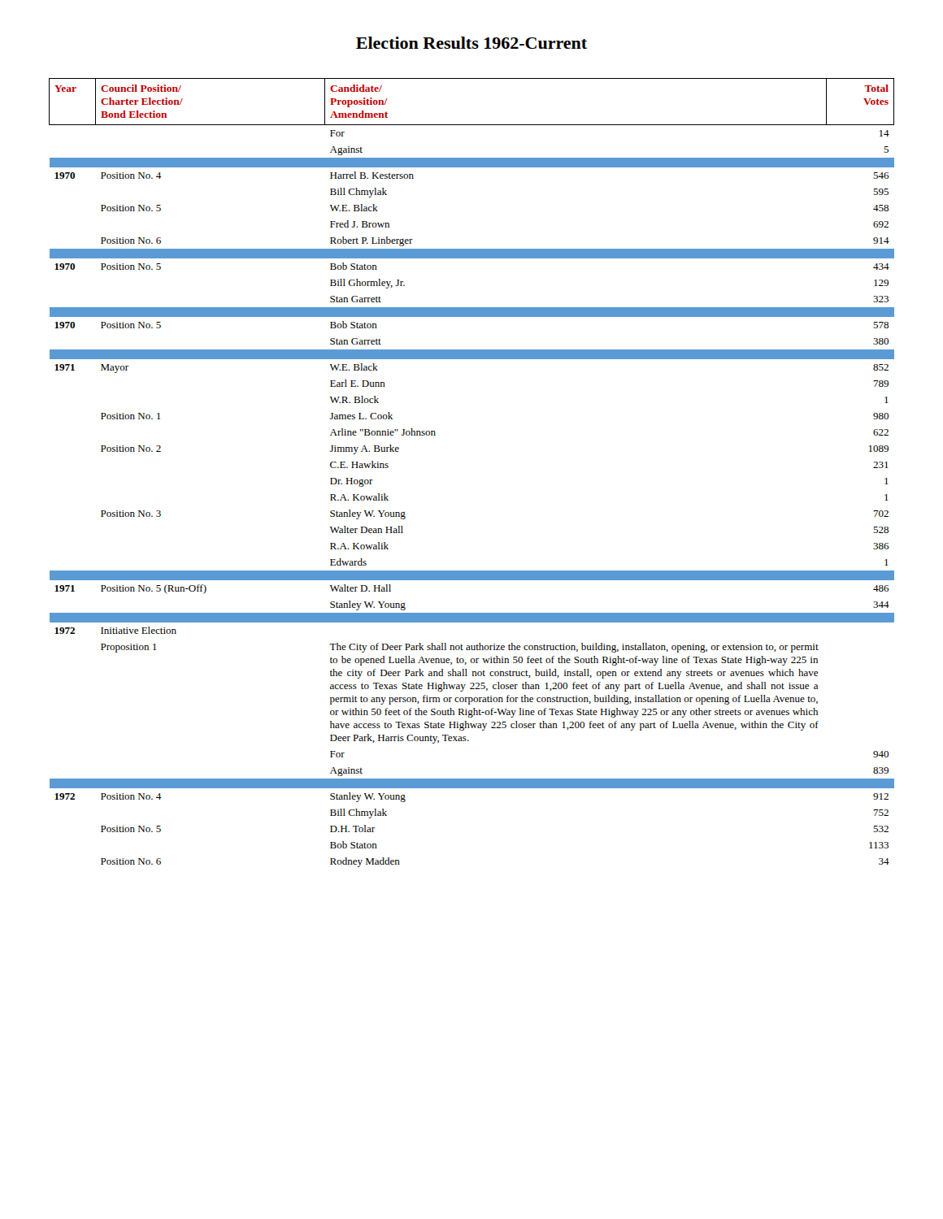Election Results 1962-Current
| Year | Council Position/ Charter Election/ Bond Election | Candidate/ Proposition/ Amendment | Total Votes |
| --- | --- | --- | --- |
| | | For | 14 |
| | | Against | 5 |
| 1970 | Position No. 4 | Harrel B. Kesterson | 546 |
| | | Bill Chmylak | 595 |
| | Position No. 5 | W.E. Black | 458 |
| | | Fred J. Brown | 692 |
| | Position No. 6 | Robert P. Linberger | 914 |
| 1970 | Position No. 5 | Bob Staton | 434 |
| | | Bill Ghormley, Jr. | 129 |
| | | Stan Garrett | 323 |
| 1970 | Position No. 5 | Bob Staton | 578 |
| | | Stan Garrett | 380 |
| 1971 | Mayor | W.E. Black | 852 |
| | | Earl E. Dunn | 789 |
| | | W.R. Block | 1 |
| | Position No. 1 | James L. Cook | 980 |
| | | Arline "Bonnie" Johnson | 622 |
| | Position No. 2 | Jimmy A. Burke | 1089 |
| | | C.E. Hawkins | 231 |
| | | Dr. Hogor | 1 |
| | | R.A. Kowalik | 1 |
| | Position No. 3 | Stanley W. Young | 702 |
| | | Walter Dean Hall | 528 |
| | | R.A. Kowalik | 386 |
| | | Edwards | 1 |
| 1971 | Position No. 5 (Run-Off) | Walter D. Hall | 486 |
| | | Stanley W. Young | 344 |
| 1972 | Initiative Election | | |
| | Proposition 1 | The City of Deer Park shall not authorize the construction, building, installaton, opening, or extension to, or permit to be opened Luella Avenue, to, or within 50 feet of the South Right-of-way line of Texas State High-way 225 in the city of Deer Park and shall not construct, build, install, open or extend any streets or avenues which have access to Texas State Highway 225, closer than 1,200 feet of any part of Luella Avenue, and shall not issue a permit to any person, firm or corporation for the construction, building, installation or opening of Luella Avenue to, or within 50 feet of the South Right-of-Way line of Texas State Highway 225 or any other streets or avenues which have access to Texas State Highway 225 closer than 1,200 feet of any part of Luella Avenue, within the City of Deer Park, Harris County, Texas. | |
| | | For | 940 |
| | | Against | 839 |
| 1972 | Position No. 4 | Stanley W. Young | 912 |
| | | Bill Chmylak | 752 |
| | Position No. 5 | D.H. Tolar | 532 |
| | | Bob Staton | 1133 |
| | Position No. 6 | Rodney Madden | 34 |